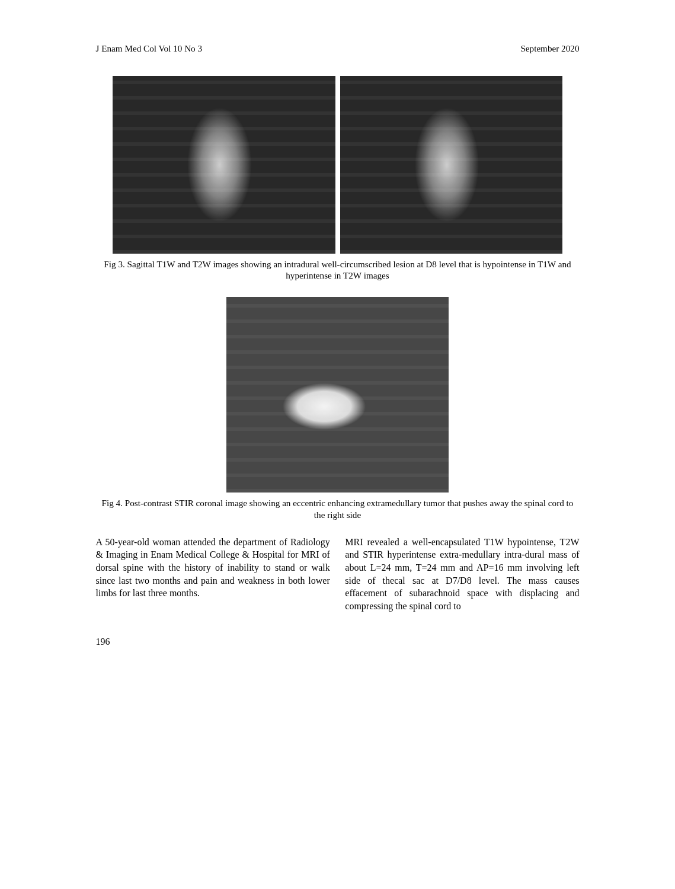J Enam Med Col Vol 10 No 3 September 2020
Fig 3. Sagittal T1W and T2W images showing an intradural well-circumscribed lesion at D8 level that is hypointense in T1W and hyperintense in T2W images
Fig 4. Post-contrast STIR coronal image showing an eccentric enhancing extramedullary tumor that pushes away the spinal cord to the right side
A 50-year-old woman attended the department of Radiology & Imaging in Enam Medical College & Hospital for MRI of dorsal spine with the history of inability to stand or walk since last two months and pain and weakness in both lower limbs for last three months.
MRI revealed a well-encapsulated T1W hypointense, T2W and STIR hyperintense extra-medullary intra-dural mass of about L=24 mm, T=24 mm and AP=16 mm involving left side of thecal sac at D7/D8 level. The mass causes effacement of subarachnoid space with displacing and compressing the spinal cord to
196